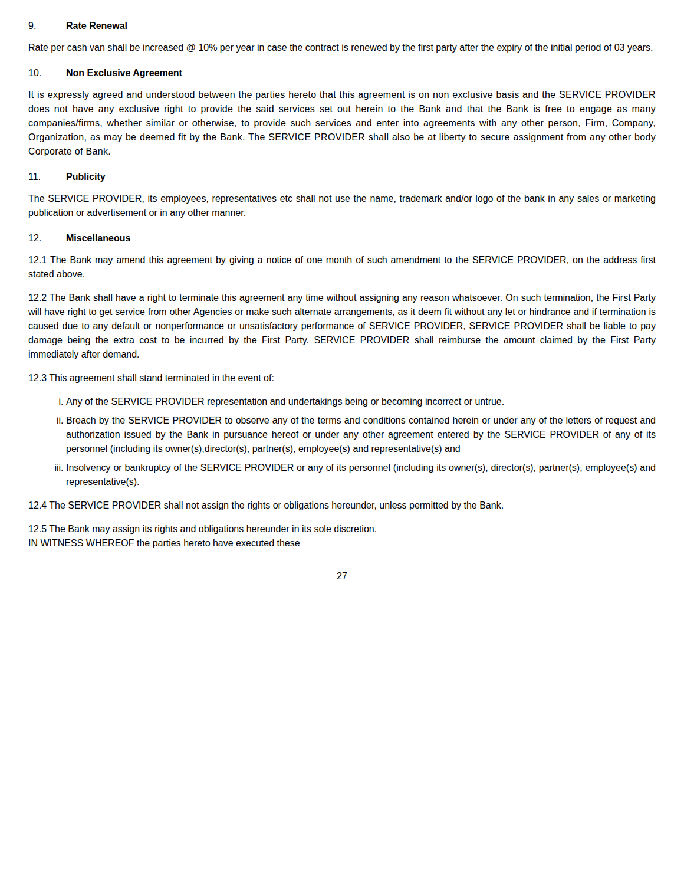9. Rate Renewal
Rate per cash van shall be increased @ 10% per year in case the contract is renewed by the first party after the expiry of the initial period of 03 years.
10. Non Exclusive Agreement
It is expressly agreed and understood between the parties hereto that this agreement is on non exclusive basis and the SERVICE PROVIDER does not have any exclusive right to provide the said services set out herein to the Bank and that the Bank is free to engage as many companies/firms, whether similar or otherwise, to provide such services and enter into agreements with any other person, Firm, Company, Organization, as may be deemed fit by the Bank. The SERVICE PROVIDER shall also be at liberty to secure assignment from any other body Corporate of Bank.
11. Publicity
The SERVICE PROVIDER, its employees, representatives etc shall not use the name, trademark and/or logo of the bank in any sales or marketing publication or advertisement or in any other manner.
12. Miscellaneous
12.1 The Bank may amend this agreement by giving a notice of one month of such amendment to the SERVICE PROVIDER, on the address first stated above.
12.2 The Bank shall have a right to terminate this agreement any time without assigning any reason whatsoever. On such termination, the First Party will have right to get service from other Agencies or make such alternate arrangements, as it deem fit without any let or hindrance and if termination is caused due to any default or nonperformance or unsatisfactory performance of SERVICE PROVIDER, SERVICE PROVIDER shall be liable to pay damage being the extra cost to be incurred by the First Party. SERVICE PROVIDER shall reimburse the amount claimed by the First Party immediately after demand.
12.3 This agreement shall stand terminated in the event of:
Any of the SERVICE PROVIDER representation and undertakings being or becoming incorrect or untrue.
Breach by the SERVICE PROVIDER to observe any of the terms and conditions contained herein or under any of the letters of request and authorization issued by the Bank in pursuance hereof or under any other agreement entered by the SERVICE PROVIDER of any of its personnel (including its owner(s),director(s), partner(s), employee(s) and representative(s) and
Insolvency or bankruptcy of the SERVICE PROVIDER or any of its personnel (including its owner(s), director(s), partner(s), employee(s) and representative(s).
12.4 The SERVICE PROVIDER shall not assign the rights or obligations hereunder, unless permitted by the Bank.
12.5 The Bank may assign its rights and obligations hereunder in its sole discretion.
IN WITNESS WHEREOF the parties hereto have executed these
27